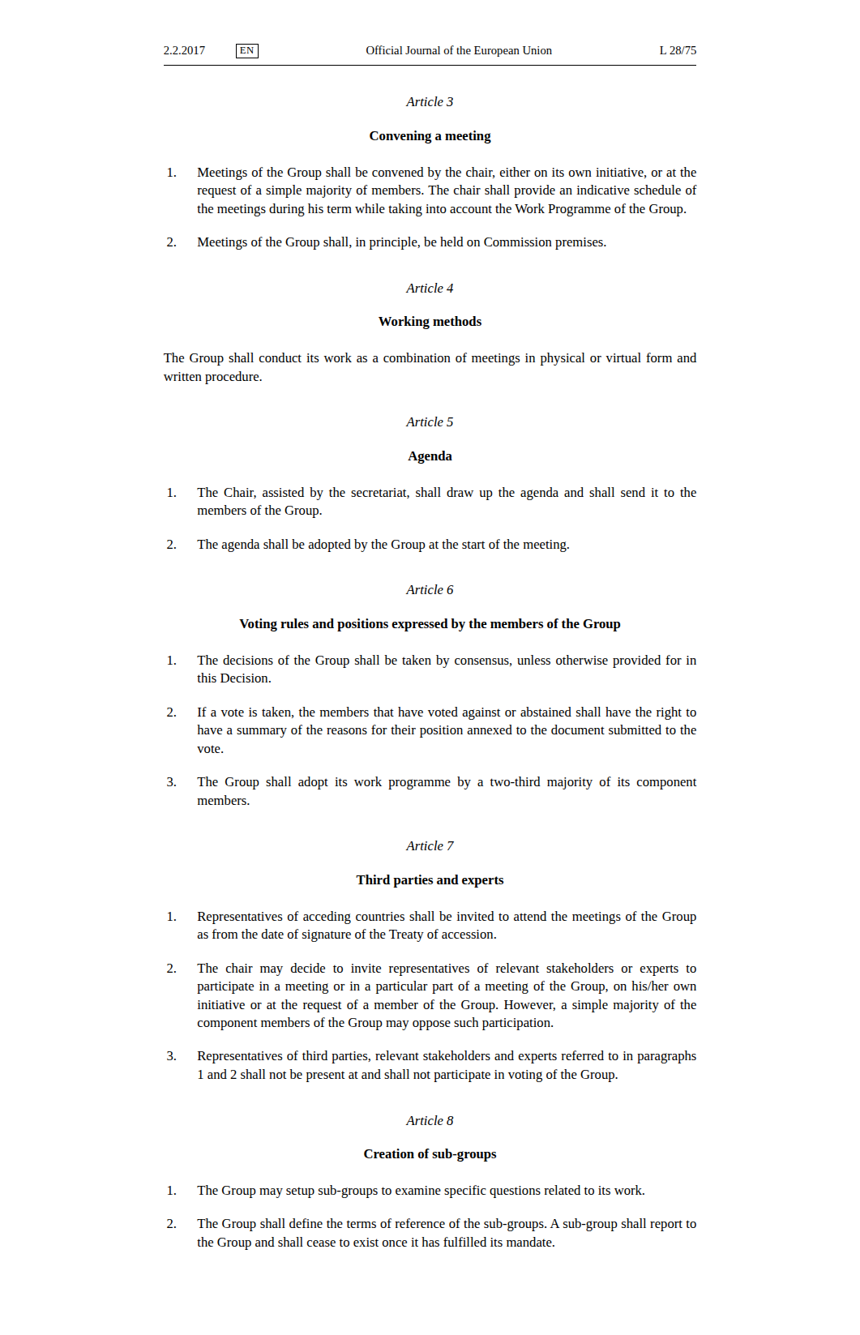2.2.2017
EN
Official Journal of the European Union
L 28/75
Article 3
Convening a meeting
1.
Meetings of the Group shall be convened by the chair, either on its own initiative, or at the request of a simple majority of members. The chair shall provide an indicative schedule of the meetings during his term while taking into account the Work Programme of the Group.
2.
Meetings of the Group shall, in principle, be held on Commission premises.
Article 4
Working methods
The Group shall conduct its work as a combination of meetings in physical or virtual form and written procedure.
Article 5
Agenda
1.
The Chair, assisted by the secretariat, shall draw up the agenda and shall send it to the members of the Group.
2.
The agenda shall be adopted by the Group at the start of the meeting.
Article 6
Voting rules and positions expressed by the members of the Group
1.
The decisions of the Group shall be taken by consensus, unless otherwise provided for in this Decision.
2.
If a vote is taken, the members that have voted against or abstained shall have the right to have a summary of the reasons for their position annexed to the document submitted to the vote.
3.
The Group shall adopt its work programme by a two-third majority of its component members.
Article 7
Third parties and experts
1.
Representatives of acceding countries shall be invited to attend the meetings of the Group as from the date of signature of the Treaty of accession.
2.
The chair may decide to invite representatives of relevant stakeholders or experts to participate in a meeting or in a particular part of a meeting of the Group, on his/her own initiative or at the request of a member of the Group. However, a simple majority of the component members of the Group may oppose such participation.
3.
Representatives of third parties, relevant stakeholders and experts referred to in paragraphs 1 and 2 shall not be present at and shall not participate in voting of the Group.
Article 8
Creation of sub-groups
1.
The Group may setup sub-groups to examine specific questions related to its work.
2.
The Group shall define the terms of reference of the sub-groups. A sub-group shall report to the Group and shall cease to exist once it has fulfilled its mandate.